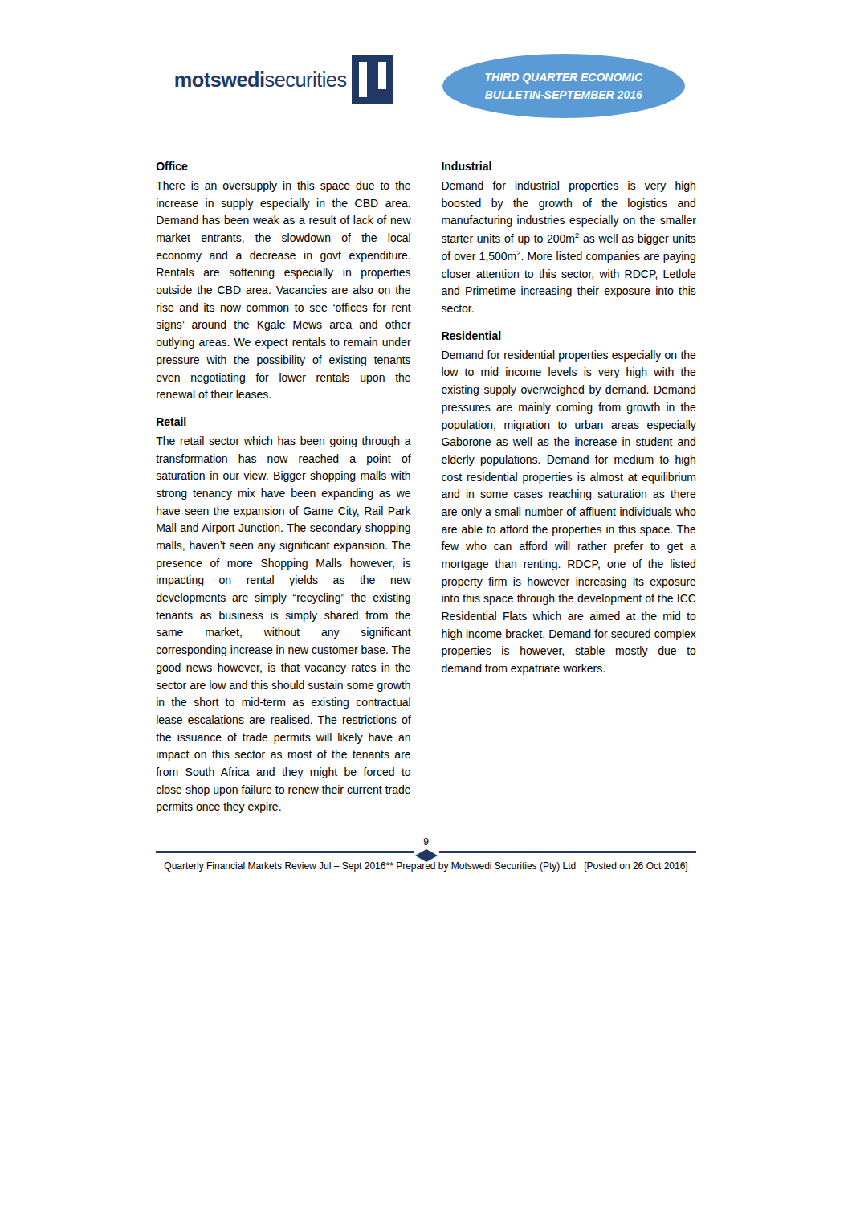motswedisecurities
THIRD QUARTER ECONOMIC
BULLETIN-SEPTEMBER 2016
Office
There is an oversupply in this space due to the increase in supply especially in the CBD area. Demand has been weak as a result of lack of new market entrants, the slowdown of the local economy and a decrease in govt expenditure. Rentals are softening especially in properties outside the CBD area. Vacancies are also on the rise and its now common to see ‘offices for rent signs’ around the Kgale Mews area and other outlying areas. We expect rentals to remain under pressure with the possibility of existing tenants even negotiating for lower rentals upon the renewal of their leases.
Retail
The retail sector which has been going through a transformation has now reached a point of saturation in our view. Bigger shopping malls with strong tenancy mix have been expanding as we have seen the expansion of Game City, Rail Park Mall and Airport Junction. The secondary shopping malls, haven’t seen any significant expansion. The presence of more Shopping Malls however, is impacting on rental yields as the new developments are simply “recycling” the existing tenants as business is simply shared from the same market, without any significant corresponding increase in new customer base. The good news however, is that vacancy rates in the sector are low and this should sustain some growth in the short to mid-term as existing contractual lease escalations are realised. The restrictions of the issuance of trade permits will likely have an impact on this sector as most of the tenants are from South Africa and they might be forced to close shop upon failure to renew their current trade permits once they expire.
Industrial
Demand for industrial properties is very high boosted by the growth of the logistics and manufacturing industries especially on the smaller starter units of up to 200m2 as well as bigger units of over 1,500m2. More listed companies are paying closer attention to this sector, with RDCP, Letlole and Primetime increasing their exposure into this sector.
Residential
Demand for residential properties especially on the low to mid income levels is very high with the existing supply overweighed by demand. Demand pressures are mainly coming from growth in the population, migration to urban areas especially Gaborone as well as the increase in student and elderly populations. Demand for medium to high cost residential properties is almost at equilibrium and in some cases reaching saturation as there are only a small number of affluent individuals who are able to afford the properties in this space. The few who can afford will rather prefer to get a mortgage than renting. RDCP, one of the listed property firm is however increasing its exposure into this space through the development of the ICC Residential Flats which are aimed at the mid to high income bracket. Demand for secured complex properties is however, stable mostly due to demand from expatriate workers.
9
Quarterly Financial Markets Review Jul – Sept 2016** Prepared by Motswedi Securities (Pty) Ltd [Posted on 26 Oct 2016]